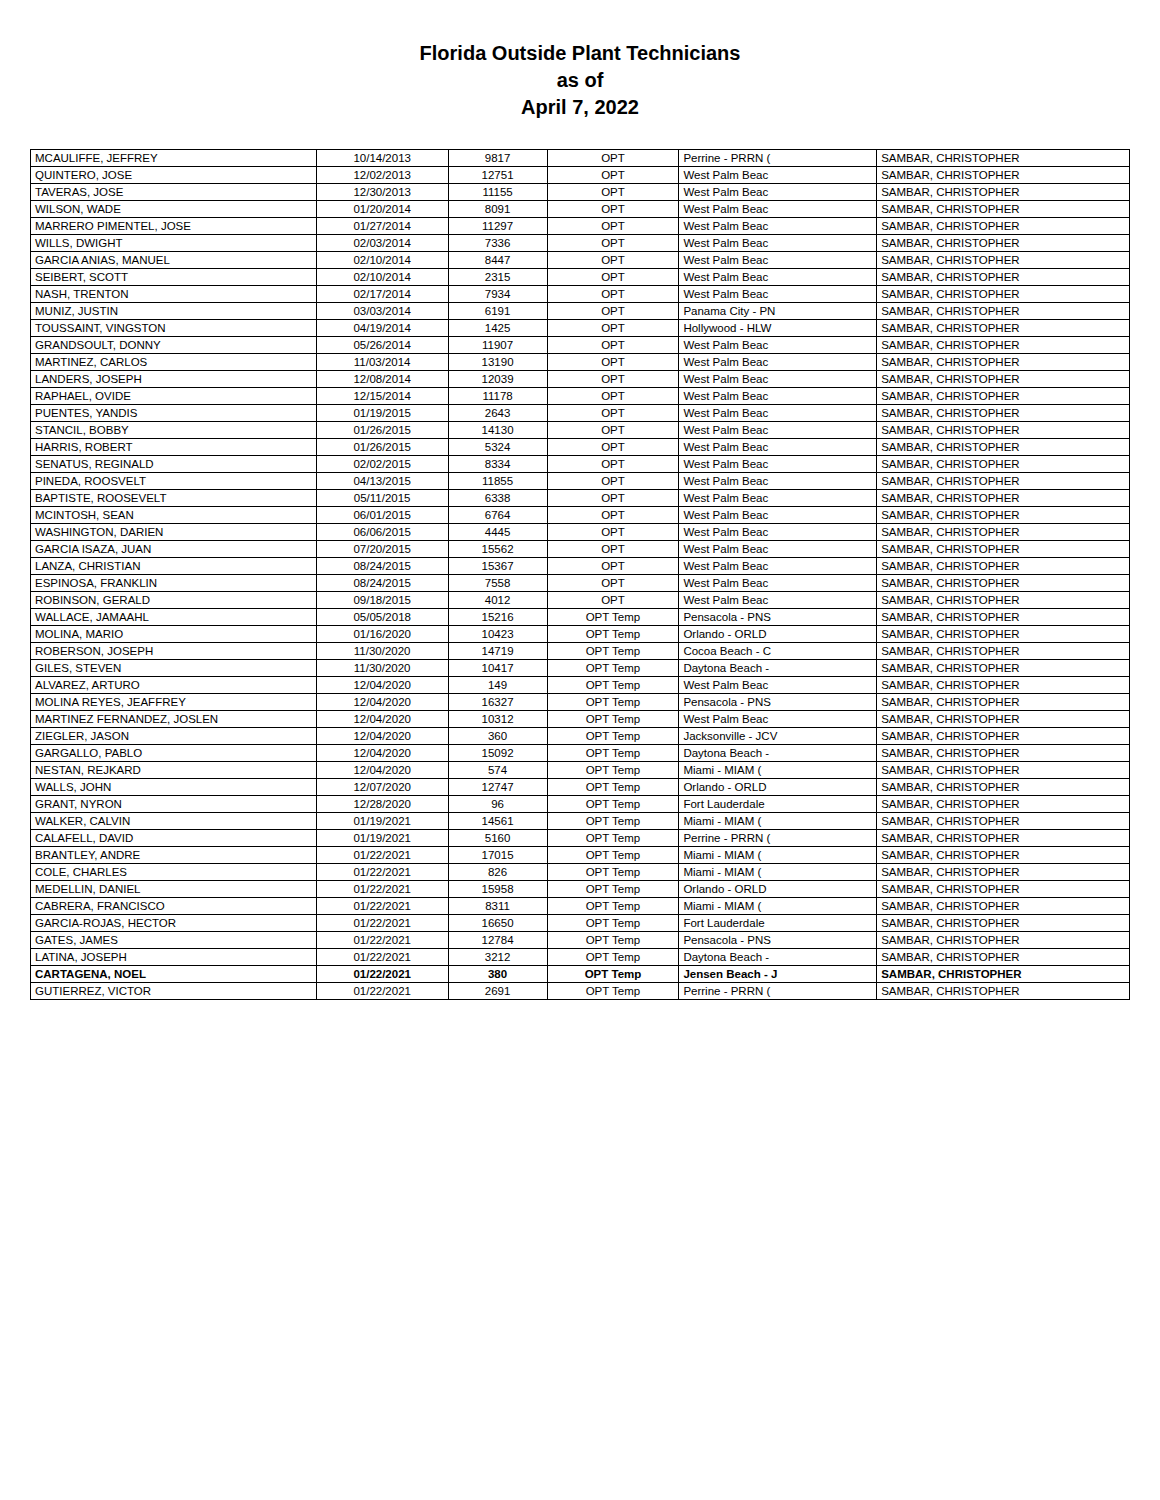Florida Outside Plant Technicians
as of
April 7, 2022
| MCAULIFFE, JEFFREY | 10/14/2013 | 9817 | OPT | Perrine - PRRN ( | SAMBAR, CHRISTOPHER |
| QUINTERO, JOSE | 12/02/2013 | 12751 | OPT | West Palm Beac | SAMBAR, CHRISTOPHER |
| TAVERAS, JOSE | 12/30/2013 | 11155 | OPT | West Palm Beac | SAMBAR, CHRISTOPHER |
| WILSON, WADE | 01/20/2014 | 8091 | OPT | West Palm Beac | SAMBAR, CHRISTOPHER |
| MARRERO PIMENTEL, JOSE | 01/27/2014 | 11297 | OPT | West Palm Beac | SAMBAR, CHRISTOPHER |
| WILLS, DWIGHT | 02/03/2014 | 7336 | OPT | West Palm Beac | SAMBAR, CHRISTOPHER |
| GARCIA ANIAS, MANUEL | 02/10/2014 | 8447 | OPT | West Palm Beac | SAMBAR, CHRISTOPHER |
| SEIBERT, SCOTT | 02/10/2014 | 2315 | OPT | West Palm Beac | SAMBAR, CHRISTOPHER |
| NASH, TRENTON | 02/17/2014 | 7934 | OPT | West Palm Beac | SAMBAR, CHRISTOPHER |
| MUNIZ, JUSTIN | 03/03/2014 | 6191 | OPT | Panama City - PN | SAMBAR, CHRISTOPHER |
| TOUSSAINT, VINGSTON | 04/19/2014 | 1425 | OPT | Hollywood - HLW | SAMBAR, CHRISTOPHER |
| GRANDSOULT, DONNY | 05/26/2014 | 11907 | OPT | West Palm Beac | SAMBAR, CHRISTOPHER |
| MARTINEZ, CARLOS | 11/03/2014 | 13190 | OPT | West Palm Beac | SAMBAR, CHRISTOPHER |
| LANDERS, JOSEPH | 12/08/2014 | 12039 | OPT | West Palm Beac | SAMBAR, CHRISTOPHER |
| RAPHAEL, OVIDE | 12/15/2014 | 11178 | OPT | West Palm Beac | SAMBAR, CHRISTOPHER |
| PUENTES, YANDIS | 01/19/2015 | 2643 | OPT | West Palm Beac | SAMBAR, CHRISTOPHER |
| STANCIL, BOBBY | 01/26/2015 | 14130 | OPT | West Palm Beac | SAMBAR, CHRISTOPHER |
| HARRIS, ROBERT | 01/26/2015 | 5324 | OPT | West Palm Beac | SAMBAR, CHRISTOPHER |
| SENATUS, REGINALD | 02/02/2015 | 8334 | OPT | West Palm Beac | SAMBAR, CHRISTOPHER |
| PINEDA, ROOSVELT | 04/13/2015 | 11855 | OPT | West Palm Beac | SAMBAR, CHRISTOPHER |
| BAPTISTE, ROOSEVELT | 05/11/2015 | 6338 | OPT | West Palm Beac | SAMBAR, CHRISTOPHER |
| MCINTOSH, SEAN | 06/01/2015 | 6764 | OPT | West Palm Beac | SAMBAR, CHRISTOPHER |
| WASHINGTON, DARIEN | 06/06/2015 | 4445 | OPT | West Palm Beac | SAMBAR, CHRISTOPHER |
| GARCIA ISAZA, JUAN | 07/20/2015 | 15562 | OPT | West Palm Beac | SAMBAR, CHRISTOPHER |
| LANZA, CHRISTIAN | 08/24/2015 | 15367 | OPT | West Palm Beac | SAMBAR, CHRISTOPHER |
| ESPINOSA, FRANKLIN | 08/24/2015 | 7558 | OPT | West Palm Beac | SAMBAR, CHRISTOPHER |
| ROBINSON, GERALD | 09/18/2015 | 4012 | OPT | West Palm Beac | SAMBAR, CHRISTOPHER |
| WALLACE, JAMAAHL | 05/05/2018 | 15216 | OPT Temp | Pensacola - PNS | SAMBAR, CHRISTOPHER |
| MOLINA, MARIO | 01/16/2020 | 10423 | OPT Temp | Orlando - ORLD | SAMBAR, CHRISTOPHER |
| ROBERSON, JOSEPH | 11/30/2020 | 14719 | OPT Temp | Cocoa Beach - C | SAMBAR, CHRISTOPHER |
| GILES, STEVEN | 11/30/2020 | 10417 | OPT Temp | Daytona Beach - | SAMBAR, CHRISTOPHER |
| ALVAREZ, ARTURO | 12/04/2020 | 149 | OPT Temp | West Palm Beac | SAMBAR, CHRISTOPHER |
| MOLINA REYES, JEAFFREY | 12/04/2020 | 16327 | OPT Temp | Pensacola - PNS | SAMBAR, CHRISTOPHER |
| MARTINEZ FERNANDEZ, JOSLEN | 12/04/2020 | 10312 | OPT Temp | West Palm Beac | SAMBAR, CHRISTOPHER |
| ZIEGLER, JASON | 12/04/2020 | 360 | OPT Temp | Jacksonville - JCV | SAMBAR, CHRISTOPHER |
| GARGALLO, PABLO | 12/04/2020 | 15092 | OPT Temp | Daytona Beach - | SAMBAR, CHRISTOPHER |
| NESTAN, REJKARD | 12/04/2020 | 574 | OPT Temp | Miami - MIAM ( | SAMBAR, CHRISTOPHER |
| WALLS, JOHN | 12/07/2020 | 12747 | OPT Temp | Orlando - ORLD | SAMBAR, CHRISTOPHER |
| GRANT, NYRON | 12/28/2020 | 96 | OPT Temp | Fort Lauderdale | SAMBAR, CHRISTOPHER |
| WALKER, CALVIN | 01/19/2021 | 14561 | OPT Temp | Miami - MIAM ( | SAMBAR, CHRISTOPHER |
| CALAFELL, DAVID | 01/19/2021 | 5160 | OPT Temp | Perrine - PRRN ( | SAMBAR, CHRISTOPHER |
| BRANTLEY, ANDRE | 01/22/2021 | 17015 | OPT Temp | Miami - MIAM ( | SAMBAR, CHRISTOPHER |
| COLE, CHARLES | 01/22/2021 | 826 | OPT Temp | Miami - MIAM ( | SAMBAR, CHRISTOPHER |
| MEDELLIN, DANIEL | 01/22/2021 | 15958 | OPT Temp | Orlando - ORLD | SAMBAR, CHRISTOPHER |
| CABRERA, FRANCISCO | 01/22/2021 | 8311 | OPT Temp | Miami - MIAM ( | SAMBAR, CHRISTOPHER |
| GARCIA-ROJAS, HECTOR | 01/22/2021 | 16650 | OPT Temp | Fort Lauderdale | SAMBAR, CHRISTOPHER |
| GATES, JAMES | 01/22/2021 | 12784 | OPT Temp | Pensacola - PNS | SAMBAR, CHRISTOPHER |
| LATINA, JOSEPH | 01/22/2021 | 3212 | OPT Temp | Daytona Beach - | SAMBAR, CHRISTOPHER |
| CARTAGENA, NOEL | 01/22/2021 | 380 | OPT Temp | Jensen Beach - J | SAMBAR, CHRISTOPHER |
| GUTIERREZ, VICTOR | 01/22/2021 | 2691 | OPT Temp | Perrine - PRRN ( | SAMBAR, CHRISTOPHER |